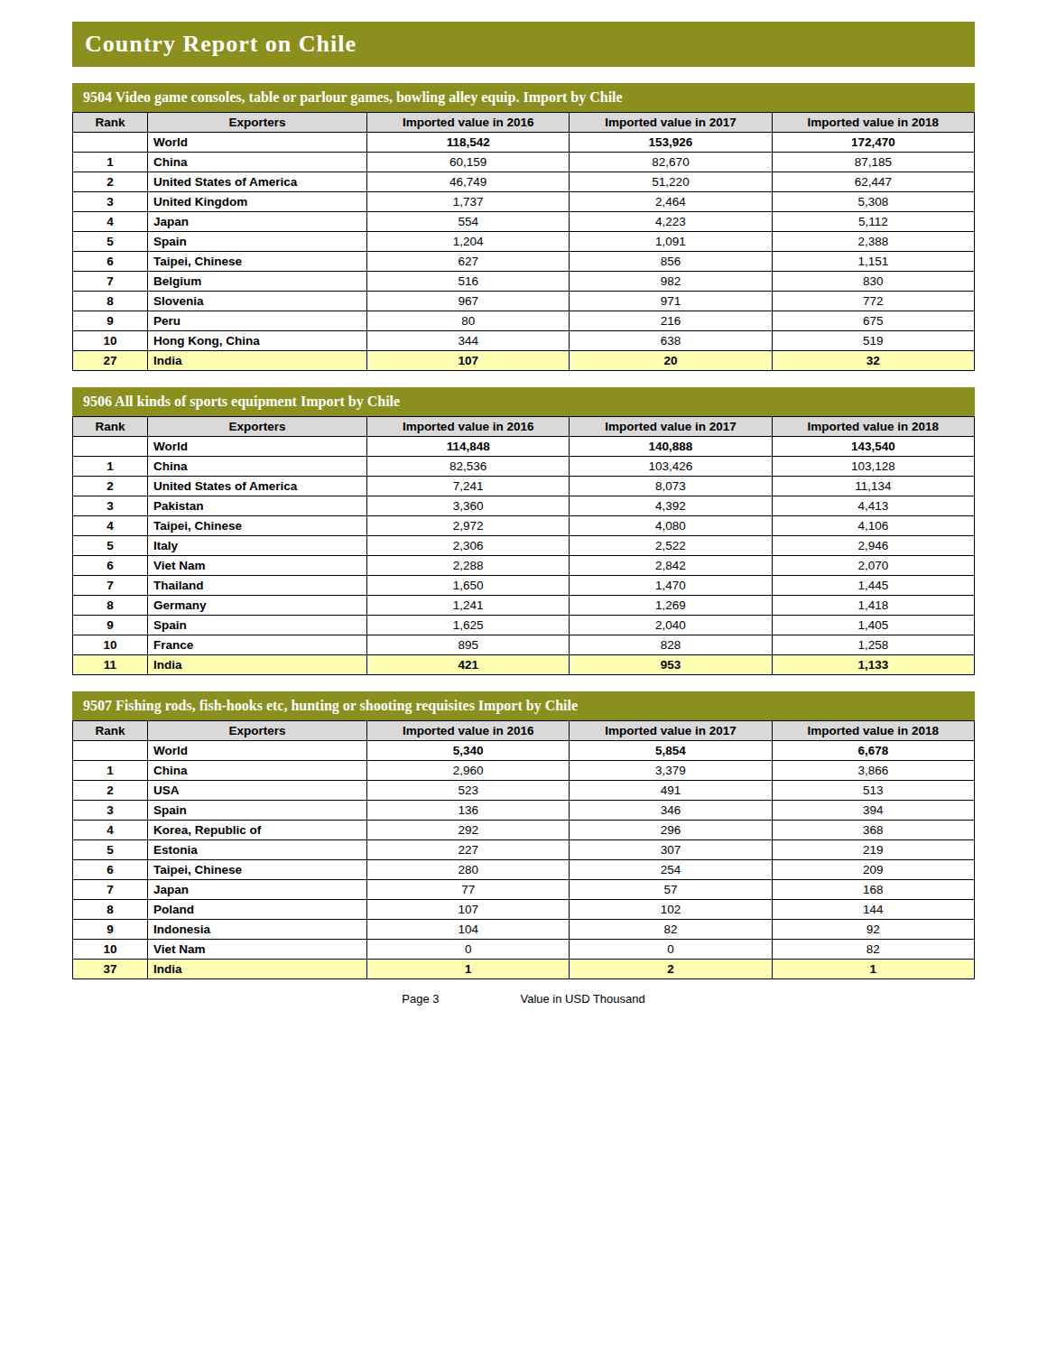Country Report on Chile
9504 Video game consoles, table or parlour games, bowling alley equip. Import by Chile
| Rank | Exporters | Imported value in 2016 | Imported value in 2017 | Imported value in 2018 |
| --- | --- | --- | --- | --- |
| | World | 118,542 | 153,926 | 172,470 |
| 1 | China | 60,159 | 82,670 | 87,185 |
| 2 | United States of America | 46,749 | 51,220 | 62,447 |
| 3 | United Kingdom | 1,737 | 2,464 | 5,308 |
| 4 | Japan | 554 | 4,223 | 5,112 |
| 5 | Spain | 1,204 | 1,091 | 2,388 |
| 6 | Taipei, Chinese | 627 | 856 | 1,151 |
| 7 | Belgium | 516 | 982 | 830 |
| 8 | Slovenia | 967 | 971 | 772 |
| 9 | Peru | 80 | 216 | 675 |
| 10 | Hong Kong, China | 344 | 638 | 519 |
| 27 | India | 107 | 20 | 32 |
9506 All kinds of sports equipment Import by Chile
| Rank | Exporters | Imported value in 2016 | Imported value in 2017 | Imported value in 2018 |
| --- | --- | --- | --- | --- |
| | World | 114,848 | 140,888 | 143,540 |
| 1 | China | 82,536 | 103,426 | 103,128 |
| 2 | United States of America | 7,241 | 8,073 | 11,134 |
| 3 | Pakistan | 3,360 | 4,392 | 4,413 |
| 4 | Taipei, Chinese | 2,972 | 4,080 | 4,106 |
| 5 | Italy | 2,306 | 2,522 | 2,946 |
| 6 | Viet Nam | 2,288 | 2,842 | 2,070 |
| 7 | Thailand | 1,650 | 1,470 | 1,445 |
| 8 | Germany | 1,241 | 1,269 | 1,418 |
| 9 | Spain | 1,625 | 2,040 | 1,405 |
| 10 | France | 895 | 828 | 1,258 |
| 11 | India | 421 | 953 | 1,133 |
9507 Fishing rods, fish-hooks etc, hunting or shooting requisites Import by Chile
| Rank | Exporters | Imported value in 2016 | Imported value in 2017 | Imported value in 2018 |
| --- | --- | --- | --- | --- |
| | World | 5,340 | 5,854 | 6,678 |
| 1 | China | 2,960 | 3,379 | 3,866 |
| 2 | USA | 523 | 491 | 513 |
| 3 | Spain | 136 | 346 | 394 |
| 4 | Korea, Republic of | 292 | 296 | 368 |
| 5 | Estonia | 227 | 307 | 219 |
| 6 | Taipei, Chinese | 280 | 254 | 209 |
| 7 | Japan | 77 | 57 | 168 |
| 8 | Poland | 107 | 102 | 144 |
| 9 | Indonesia | 104 | 82 | 92 |
| 10 | Viet Nam | 0 | 0 | 82 |
| 37 | India | 1 | 2 | 1 |
Page 3 Value in USD Thousand